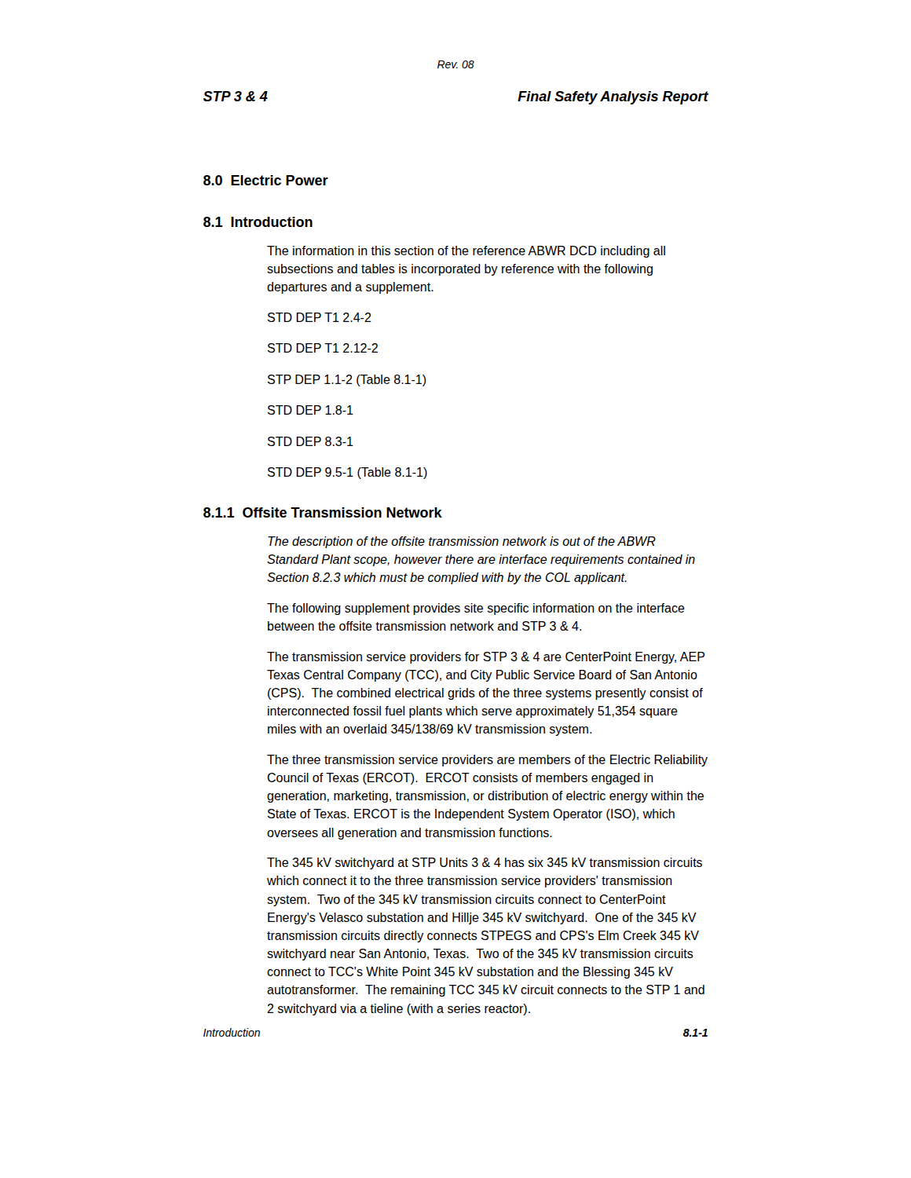Rev. 08
STP 3 & 4
Final Safety Analysis Report
8.0 Electric Power
8.1 Introduction
The information in this section of the reference ABWR DCD including all subsections and tables is incorporated by reference with the following departures and a supplement.
STD DEP T1 2.4-2
STD DEP T1 2.12-2
STP DEP 1.1-2 (Table 8.1-1)
STD DEP 1.8-1
STD DEP 8.3-1
STD DEP 9.5-1 (Table 8.1-1)
8.1.1 Offsite Transmission Network
The description of the offsite transmission network is out of the ABWR Standard Plant scope, however there are interface requirements contained in Section 8.2.3 which must be complied with by the COL applicant.
The following supplement provides site specific information on the interface between the offsite transmission network and STP 3 & 4.
The transmission service providers for STP 3 & 4 are CenterPoint Energy, AEP Texas Central Company (TCC), and City Public Service Board of San Antonio (CPS). The combined electrical grids of the three systems presently consist of interconnected fossil fuel plants which serve approximately 51,354 square miles with an overlaid 345/138/69 kV transmission system.
The three transmission service providers are members of the Electric Reliability Council of Texas (ERCOT). ERCOT consists of members engaged in generation, marketing, transmission, or distribution of electric energy within the State of Texas. ERCOT is the Independent System Operator (ISO), which oversees all generation and transmission functions.
The 345 kV switchyard at STP Units 3 & 4 has six 345 kV transmission circuits which connect it to the three transmission service providers' transmission system. Two of the 345 kV transmission circuits connect to CenterPoint Energy's Velasco substation and Hillje 345 kV switchyard. One of the 345 kV transmission circuits directly connects STPEGS and CPS's Elm Creek 345 kV switchyard near San Antonio, Texas. Two of the 345 kV transmission circuits connect to TCC's White Point 345 kV substation and the Blessing 345 kV autotransformer. The remaining TCC 345 kV circuit connects to the STP 1 and 2 switchyard via a tieline (with a series reactor).
Introduction
8.1-1